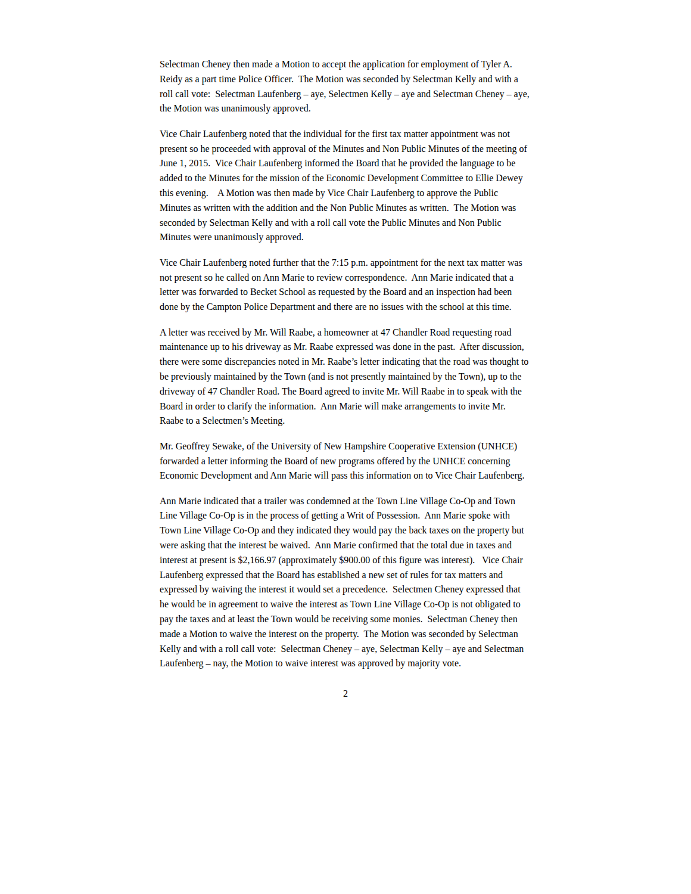Selectman Cheney then made a Motion to accept the application for employment of Tyler A. Reidy as a part time Police Officer. The Motion was seconded by Selectman Kelly and with a roll call vote: Selectman Laufenberg – aye, Selectmen Kelly – aye and Selectman Cheney – aye, the Motion was unanimously approved.
Vice Chair Laufenberg noted that the individual for the first tax matter appointment was not present so he proceeded with approval of the Minutes and Non Public Minutes of the meeting of June 1, 2015. Vice Chair Laufenberg informed the Board that he provided the language to be added to the Minutes for the mission of the Economic Development Committee to Ellie Dewey this evening. A Motion was then made by Vice Chair Laufenberg to approve the Public Minutes as written with the addition and the Non Public Minutes as written. The Motion was seconded by Selectman Kelly and with a roll call vote the Public Minutes and Non Public Minutes were unanimously approved.
Vice Chair Laufenberg noted further that the 7:15 p.m. appointment for the next tax matter was not present so he called on Ann Marie to review correspondence. Ann Marie indicated that a letter was forwarded to Becket School as requested by the Board and an inspection had been done by the Campton Police Department and there are no issues with the school at this time.
A letter was received by Mr. Will Raabe, a homeowner at 47 Chandler Road requesting road maintenance up to his driveway as Mr. Raabe expressed was done in the past. After discussion, there were some discrepancies noted in Mr. Raabe’s letter indicating that the road was thought to be previously maintained by the Town (and is not presently maintained by the Town), up to the driveway of 47 Chandler Road. The Board agreed to invite Mr. Will Raabe in to speak with the Board in order to clarify the information. Ann Marie will make arrangements to invite Mr. Raabe to a Selectmen’s Meeting.
Mr. Geoffrey Sewake, of the University of New Hampshire Cooperative Extension (UNHCE) forwarded a letter informing the Board of new programs offered by the UNHCE concerning Economic Development and Ann Marie will pass this information on to Vice Chair Laufenberg.
Ann Marie indicated that a trailer was condemned at the Town Line Village Co-Op and Town Line Village Co-Op is in the process of getting a Writ of Possession. Ann Marie spoke with Town Line Village Co-Op and they indicated they would pay the back taxes on the property but were asking that the interest be waived. Ann Marie confirmed that the total due in taxes and interest at present is $2,166.97 (approximately $900.00 of this figure was interest). Vice Chair Laufenberg expressed that the Board has established a new set of rules for tax matters and expressed by waiving the interest it would set a precedence. Selectmen Cheney expressed that he would be in agreement to waive the interest as Town Line Village Co-Op is not obligated to pay the taxes and at least the Town would be receiving some monies. Selectman Cheney then made a Motion to waive the interest on the property. The Motion was seconded by Selectman Kelly and with a roll call vote: Selectman Cheney – aye, Selectman Kelly – aye and Selectman Laufenberg – nay, the Motion to waive interest was approved by majority vote.
2